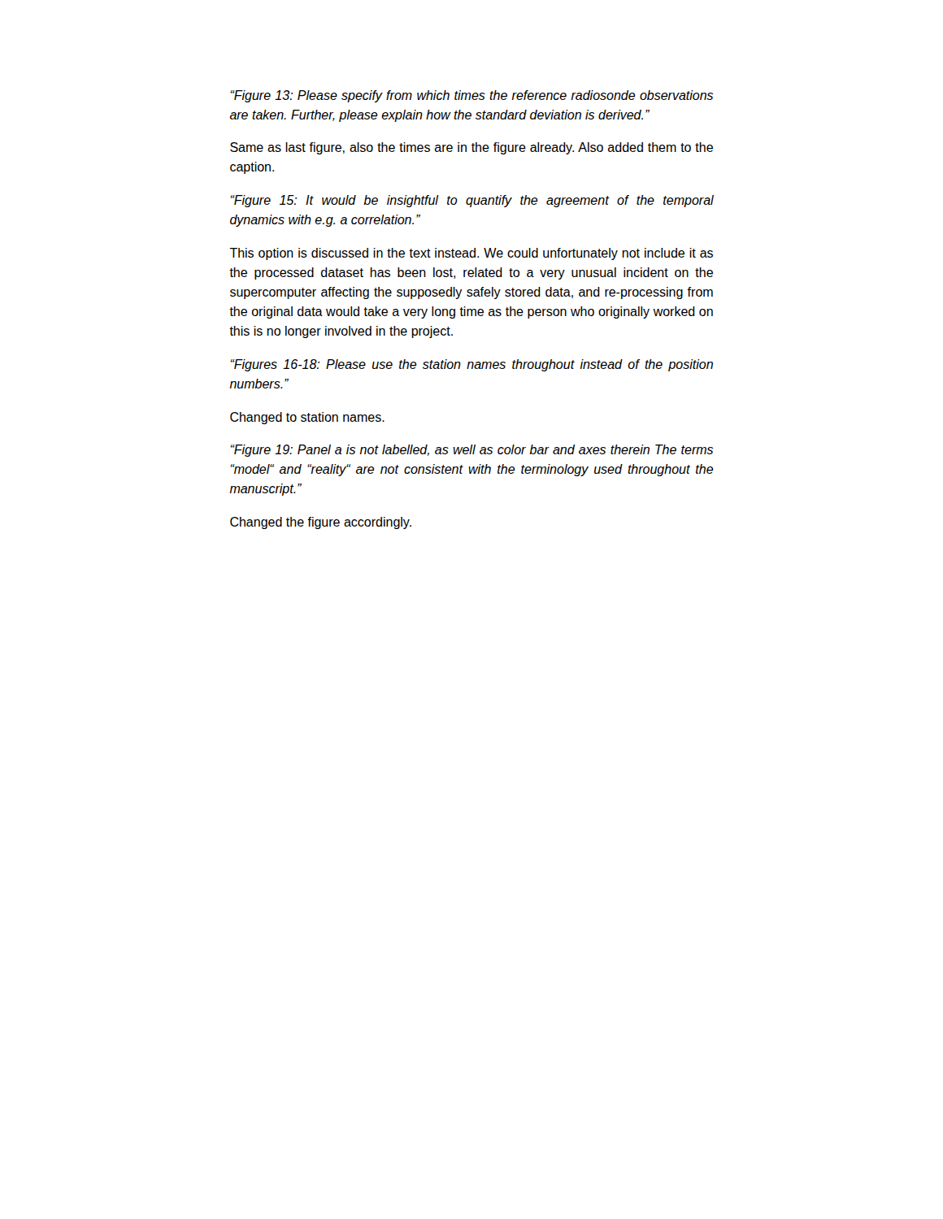“Figure 13: Please specify from which times the reference radiosonde observations are taken. Further, please explain how the standard deviation is derived.”
Same as last figure, also the times are in the figure already. Also added them to the caption.
“Figure 15: It would be insightful to quantify the agreement of the temporal dynamics with e.g. a correlation.”
This option is discussed in the text instead. We could unfortunately not include it as the processed dataset has been lost, related to a very unusual incident on the supercomputer affecting the supposedly safely stored data, and re-processing from the original data would take a very long time as the person who originally worked on this is no longer involved in the project.
“Figures 16-18: Please use the station names throughout instead of the position numbers.”
Changed to station names.
“Figure 19: Panel a is not labelled, as well as color bar and axes therein The terms “model“ and “reality“ are not consistent with the terminology used throughout the manuscript.”
Changed the figure accordingly.